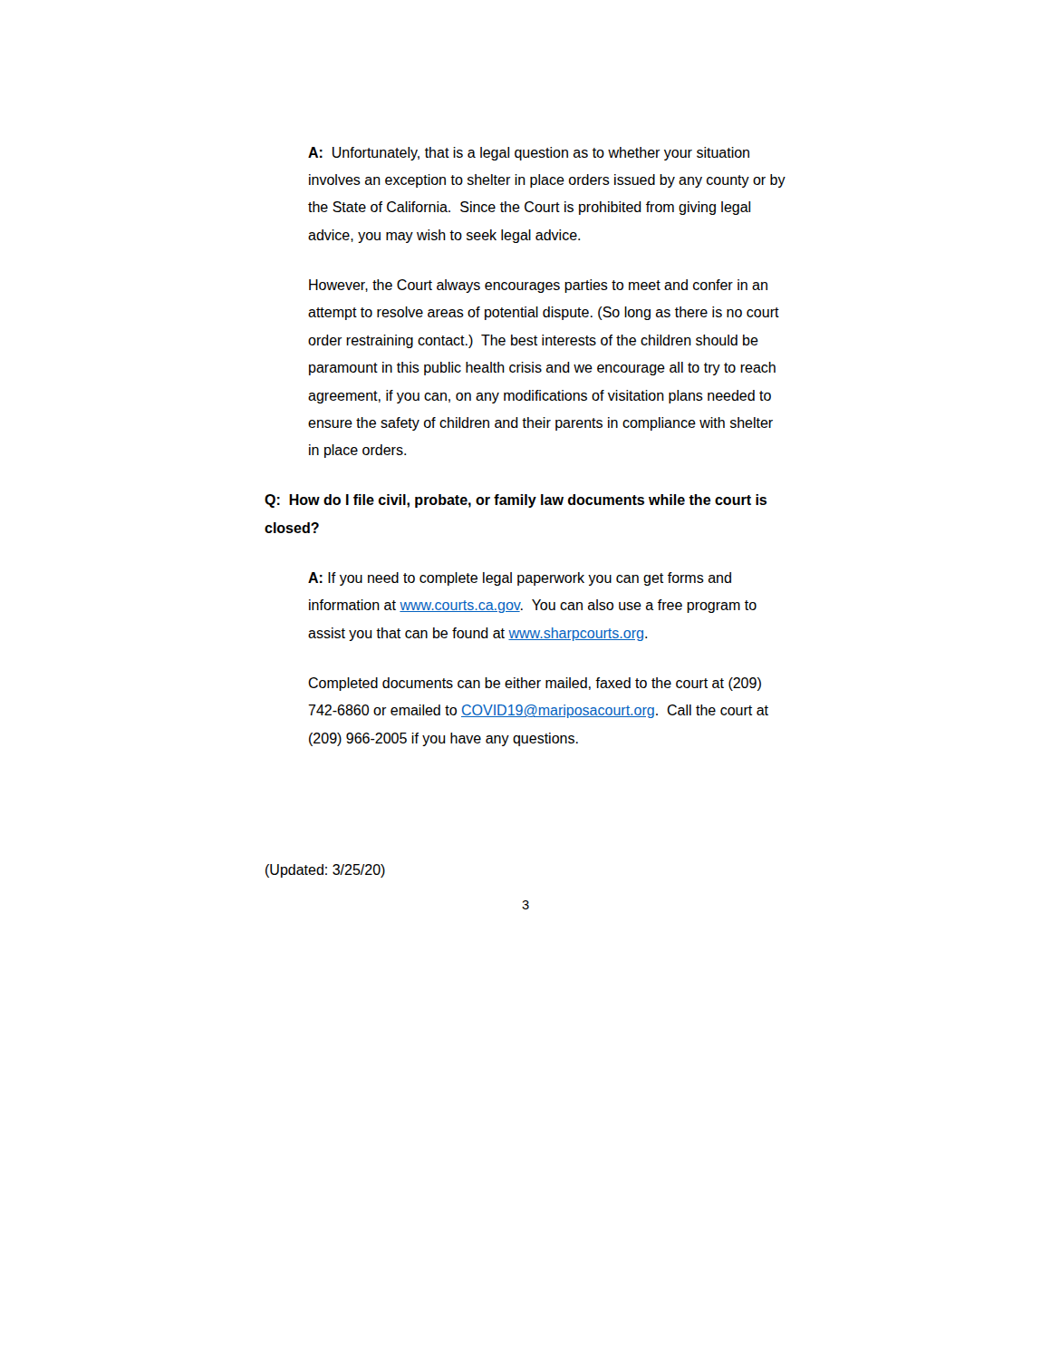A: Unfortunately, that is a legal question as to whether your situation involves an exception to shelter in place orders issued by any county or by the State of California. Since the Court is prohibited from giving legal advice, you may wish to seek legal advice.
However, the Court always encourages parties to meet and confer in an attempt to resolve areas of potential dispute. (So long as there is no court order restraining contact.) The best interests of the children should be paramount in this public health crisis and we encourage all to try to reach agreement, if you can, on any modifications of visitation plans needed to ensure the safety of children and their parents in compliance with shelter in place orders.
Q: How do I file civil, probate, or family law documents while the court is closed?
A: If you need to complete legal paperwork you can get forms and information at www.courts.ca.gov. You can also use a free program to assist you that can be found at www.sharpcourts.org.
Completed documents can be either mailed, faxed to the court at (209) 742-6860 or emailed to COVID19@mariposacourt.org. Call the court at (209) 966-2005 if you have any questions.
(Updated: 3/25/20)
3